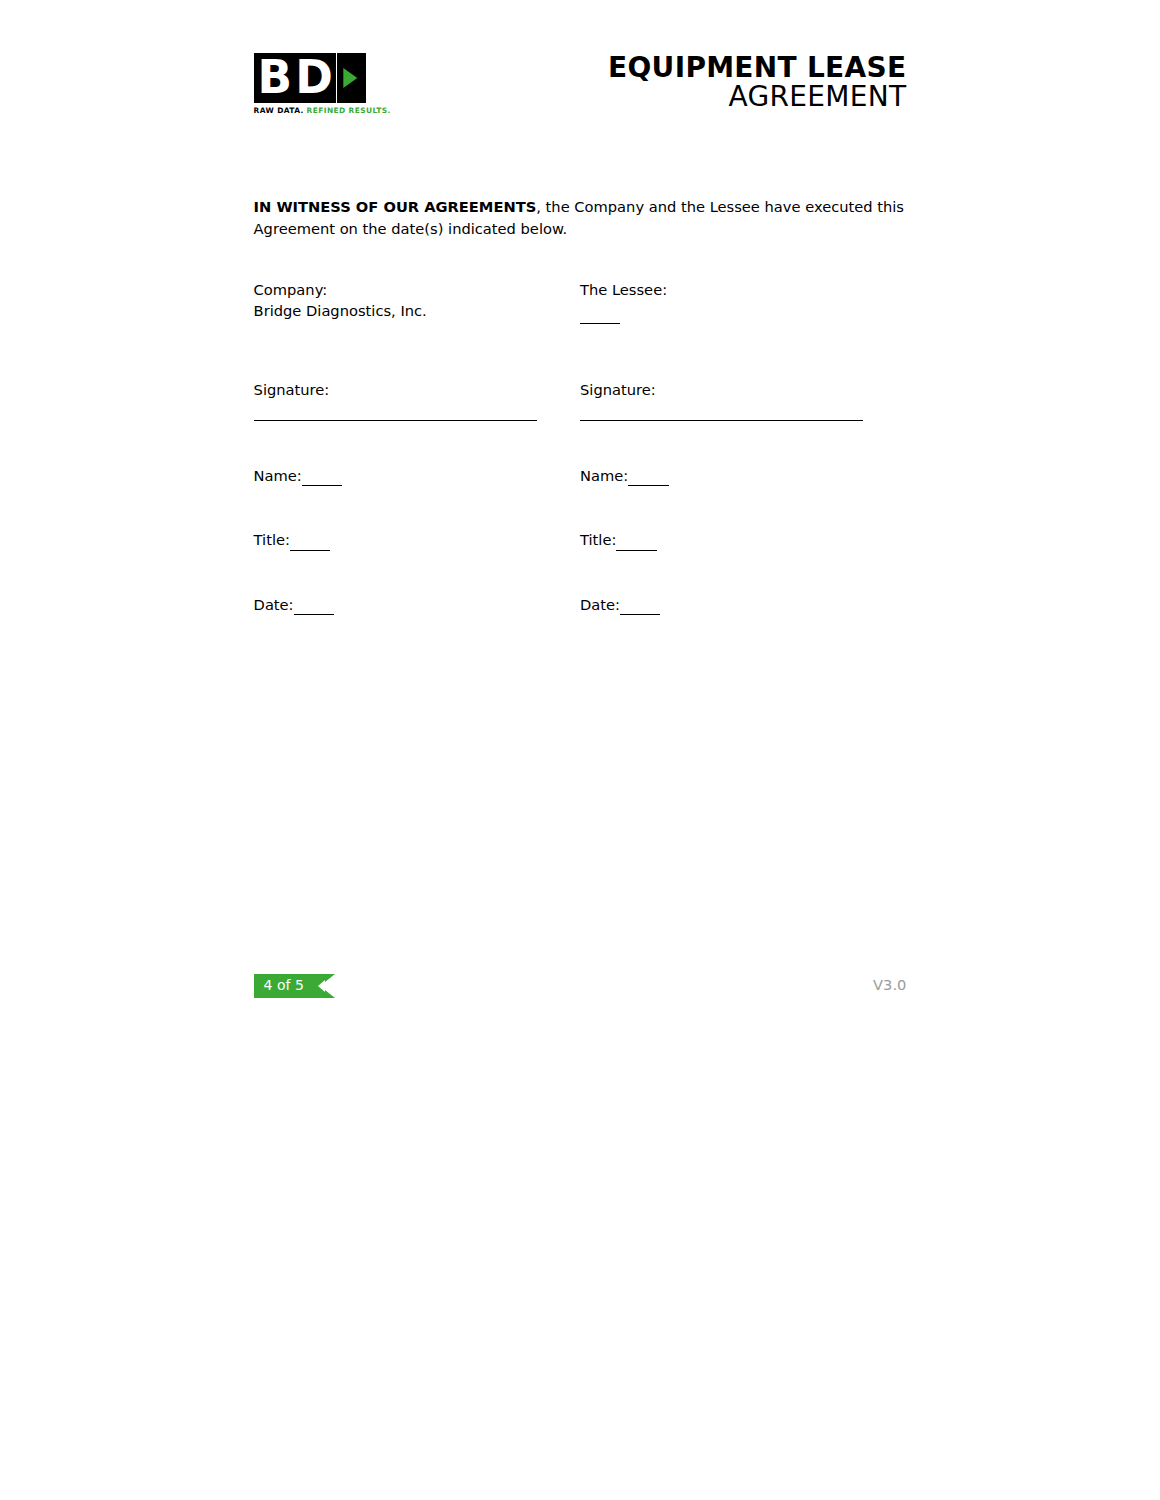BD
RAW DATA. REFINED RESULTS.
EQUIPMENT LEASE
AGREEMENT
IN WITNESS OF OUR AGREEMENTS, the Company and the Lessee have executed this Agreement on the date(s) indicated below.
| Company: Bridge Diagnostics, Inc. | The Lessee: |
| Signature: | Signature: |
| Name: | Name: |
| Title: | Title: |
| Date: | Date: |
4 of 5 V3.0